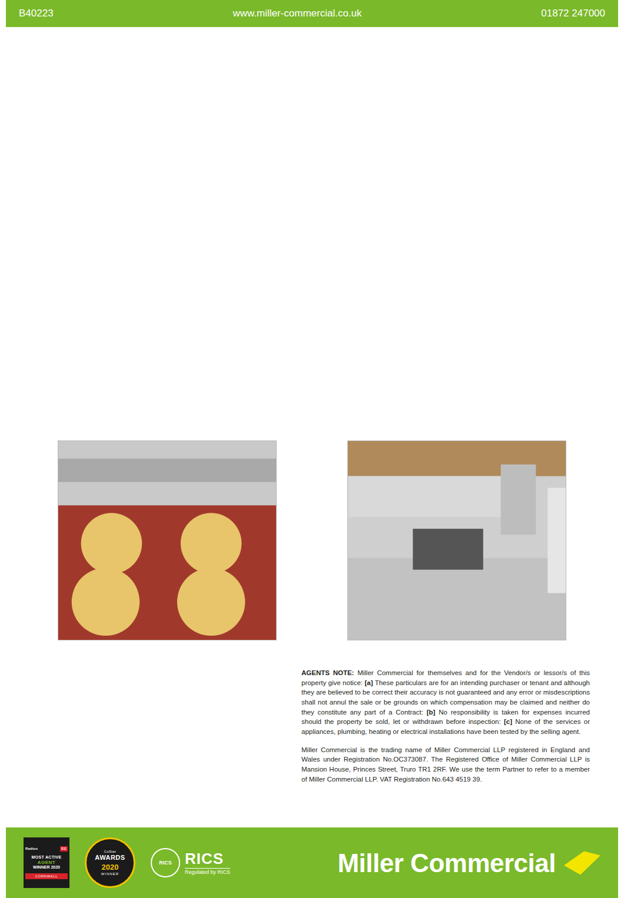B40223 www.miller-commercial.co.uk 01872 247000
AGENTS NOTE: Miller Commercial for themselves and for the Vendor/s or lessor/s of this property give notice: [a] These particulars are for an intending purchaser or tenant and although they are believed to be correct their accuracy is not guaranteed and any error or misdescriptions shall not annul the sale or be grounds on which compensation may be claimed and neither do they constitute any part of a Contract: [b] No responsibility is taken for expenses incurred should the property be sold, let or withdrawn before inspection: [c] None of the services or appliances, plumbing, heating or electrical installations have been tested by the selling agent.
Miller Commercial is the trading name of Miller Commercial LLP registered in England and Wales under Registration No.OC373087. The Registered Office of Miller Commercial LLP is Mansion House, Princes Street, Truro TR1 2RF. We use the term Partner to refer to a member of Miller Commercial LLP. VAT Registration No.643 4519 39.
Radius EG
MOST ACTIVE
AGENT
WINNER 2020
CORNWALL
CoStar
AWARDS
2020
WINNER
RICS
RICS
Regulated by RICS
Miller Commercial